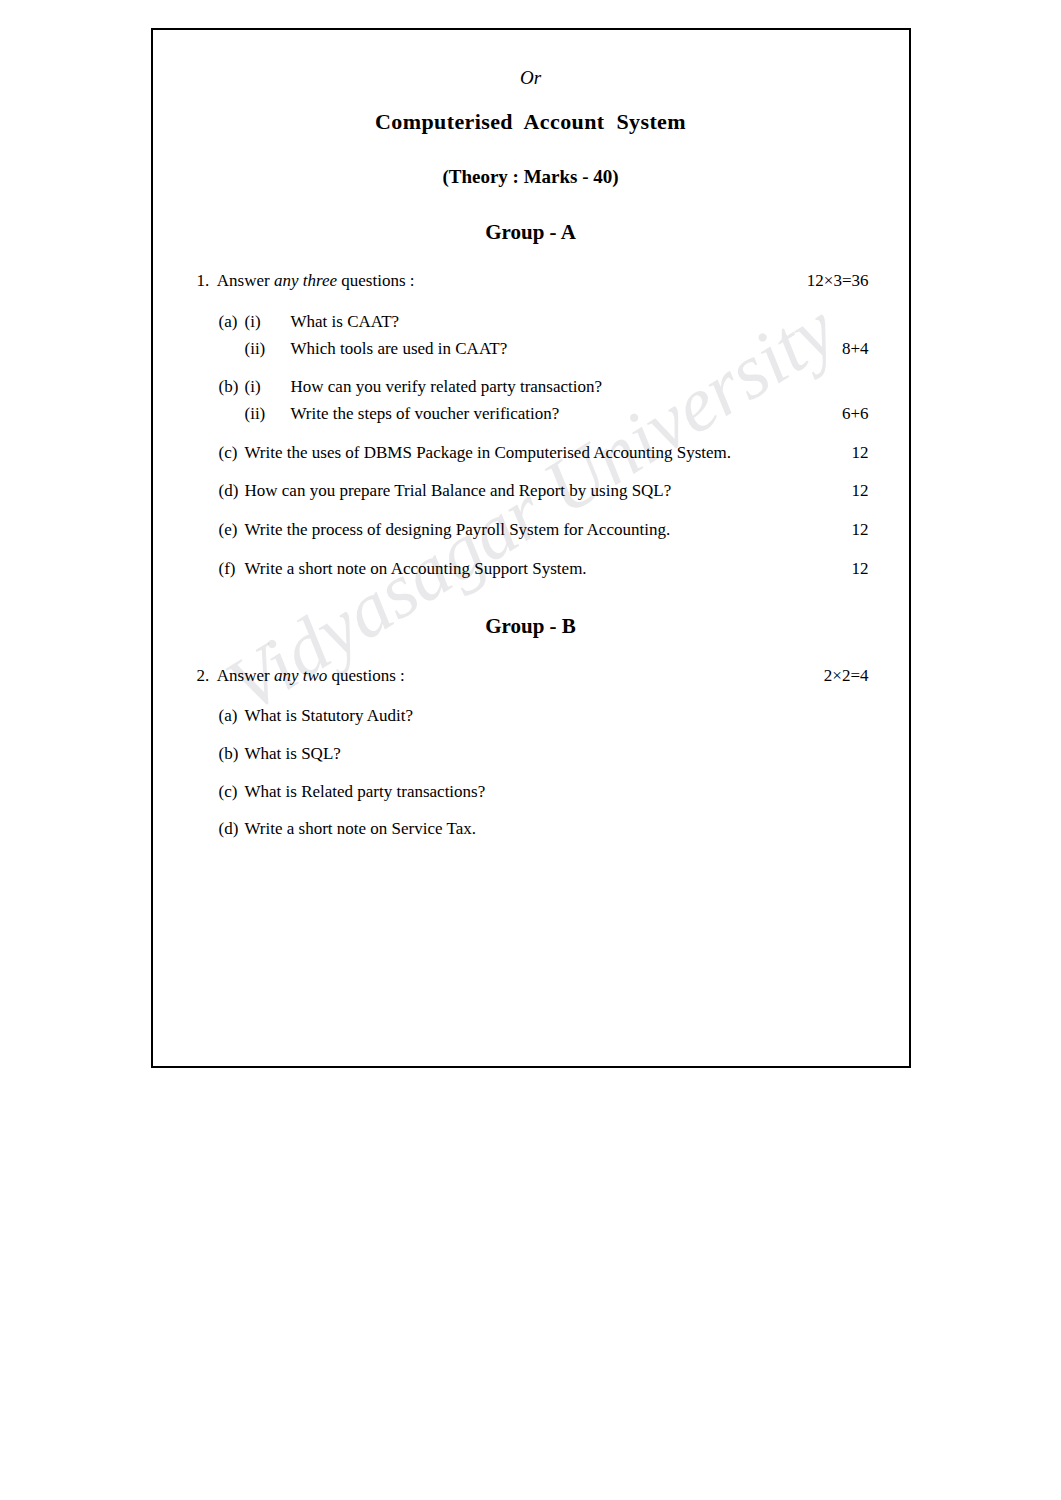Vidyasagar University
Or
Computerised Account System
(Theory : Marks - 40)
Group - A
1. Answer any three questions :
12×3=36
(a)
(i)
What is CAAT?
(ii)
Which tools are used in CAAT?
8+4
(b)
(i)
How can you verify related party transaction?
(ii)
Write the steps of voucher verification?
6+6
(c)
Write the uses of DBMS Package in Computerised Accounting System.
12
(d)
How can you prepare Trial Balance and Report by using SQL?
12
(e)
Write the process of designing Payroll System for Accounting.
12
(f)
Write a short note on Accounting Support System.
12
Group - B
2. Answer any two questions :
2×2=4
(a)
What is Statutory Audit?
(b)
What is SQL?
(c)
What is Related party transactions?
(d)
Write a short note on Service Tax.